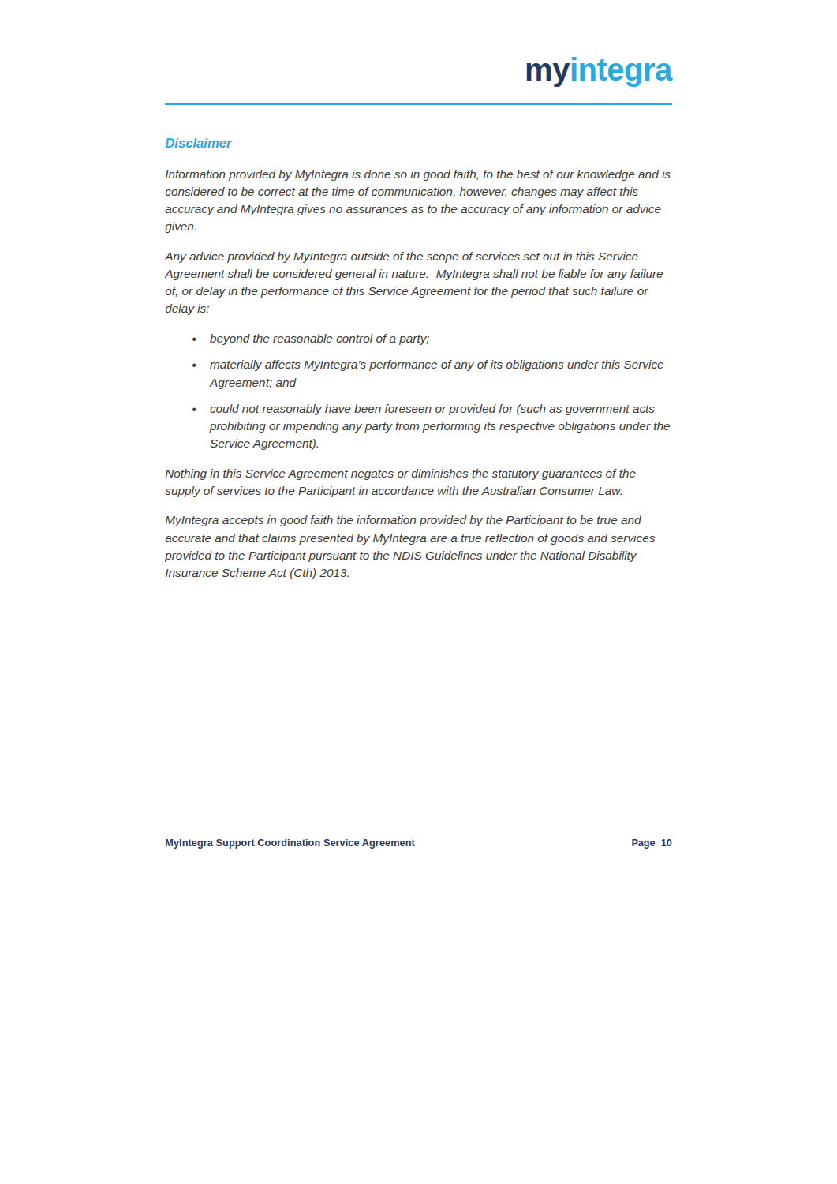my integra
Disclaimer
Information provided by MyIntegra is done so in good faith, to the best of our knowledge and is considered to be correct at the time of communication, however, changes may affect this accuracy and MyIntegra gives no assurances as to the accuracy of any information or advice given.
Any advice provided by MyIntegra outside of the scope of services set out in this Service Agreement shall be considered general in nature. MyIntegra shall not be liable for any failure of, or delay in the performance of this Service Agreement for the period that such failure or delay is:
beyond the reasonable control of a party;
materially affects MyIntegra’s performance of any of its obligations under this Service Agreement; and
could not reasonably have been foreseen or provided for (such as government acts prohibiting or impending any party from performing its respective obligations under the Service Agreement).
Nothing in this Service Agreement negates or diminishes the statutory guarantees of the supply of services to the Participant in accordance with the Australian Consumer Law.
MyIntegra accepts in good faith the information provided by the Participant to be true and accurate and that claims presented by MyIntegra are a true reflection of goods and services provided to the Participant pursuant to the NDIS Guidelines under the National Disability Insurance Scheme Act (Cth) 2013.
MyIntegra Support Coordination Service Agreement Page 10